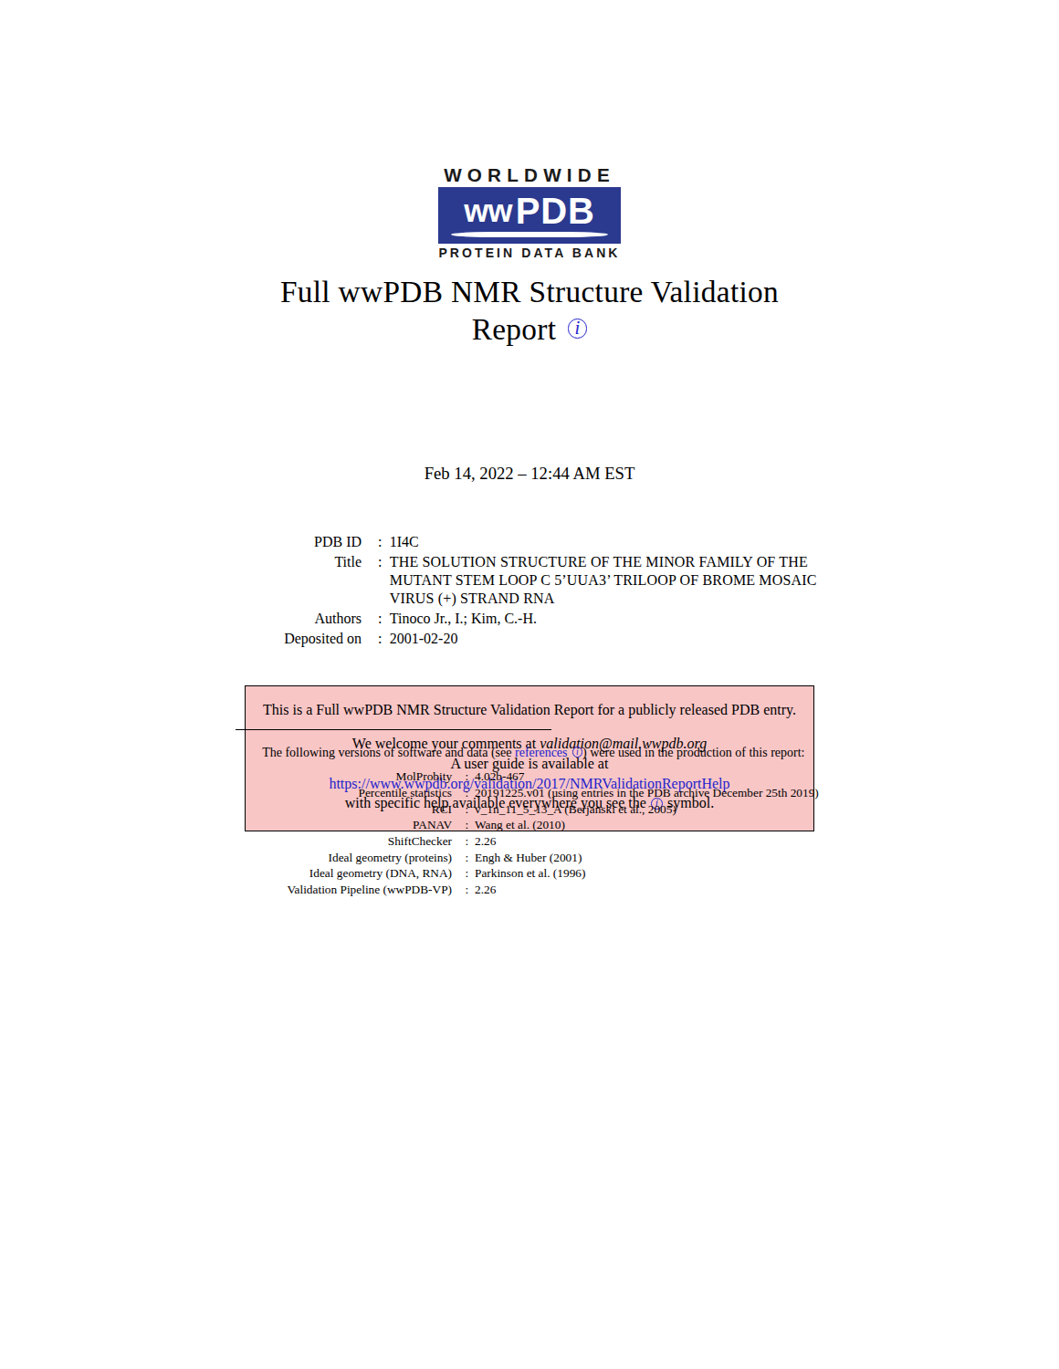WORLDWIDE
ww PDB
PROTEIN DATA BANK
Full wwPDB NMR Structure Validation Report i
Feb 14, 2022 – 12:44 AM EST
| PDB ID | : | 1I4C |
| Title | : | THE SOLUTION STRUCTURE OF THE MINOR FAMILY OF THE MUTANT STEM LOOP C 5’UUA3’ TRILOOP OF BROME MOSAIC VIRUS (+) STRAND RNA |
| Authors | : | Tinoco Jr., I.; Kim, C.-H. |
| Deposited on | : | 2001-02-20 |
This is a Full wwPDB NMR Structure Validation Report for a publicly released PDB entry.
We welcome your comments at validation@mail.wwpdb.org
A user guide is available at
https://www.wwpdb.org/validation/2017/NMRValidationReportHelp
with specific help available everywhere you see the i symbol.
The following versions of software and data (see references i) were used in the production of this report:
| MolProbity | : | 4.02b-467 |
| Percentile statistics | : | 20191225.v01 (using entries in the PDB archive December 25th 2019) |
| RCI | : | v_1n_11_5_13_A (Berjanski et al., 2005) |
| PANAV | : | Wang et al. (2010) |
| ShiftChecker | : | 2.26 |
| Ideal geometry (proteins) | : | Engh & Huber (2001) |
| Ideal geometry (DNA, RNA) | : | Parkinson et al. (1996) |
| Validation Pipeline (wwPDB-VP) | : | 2.26 |